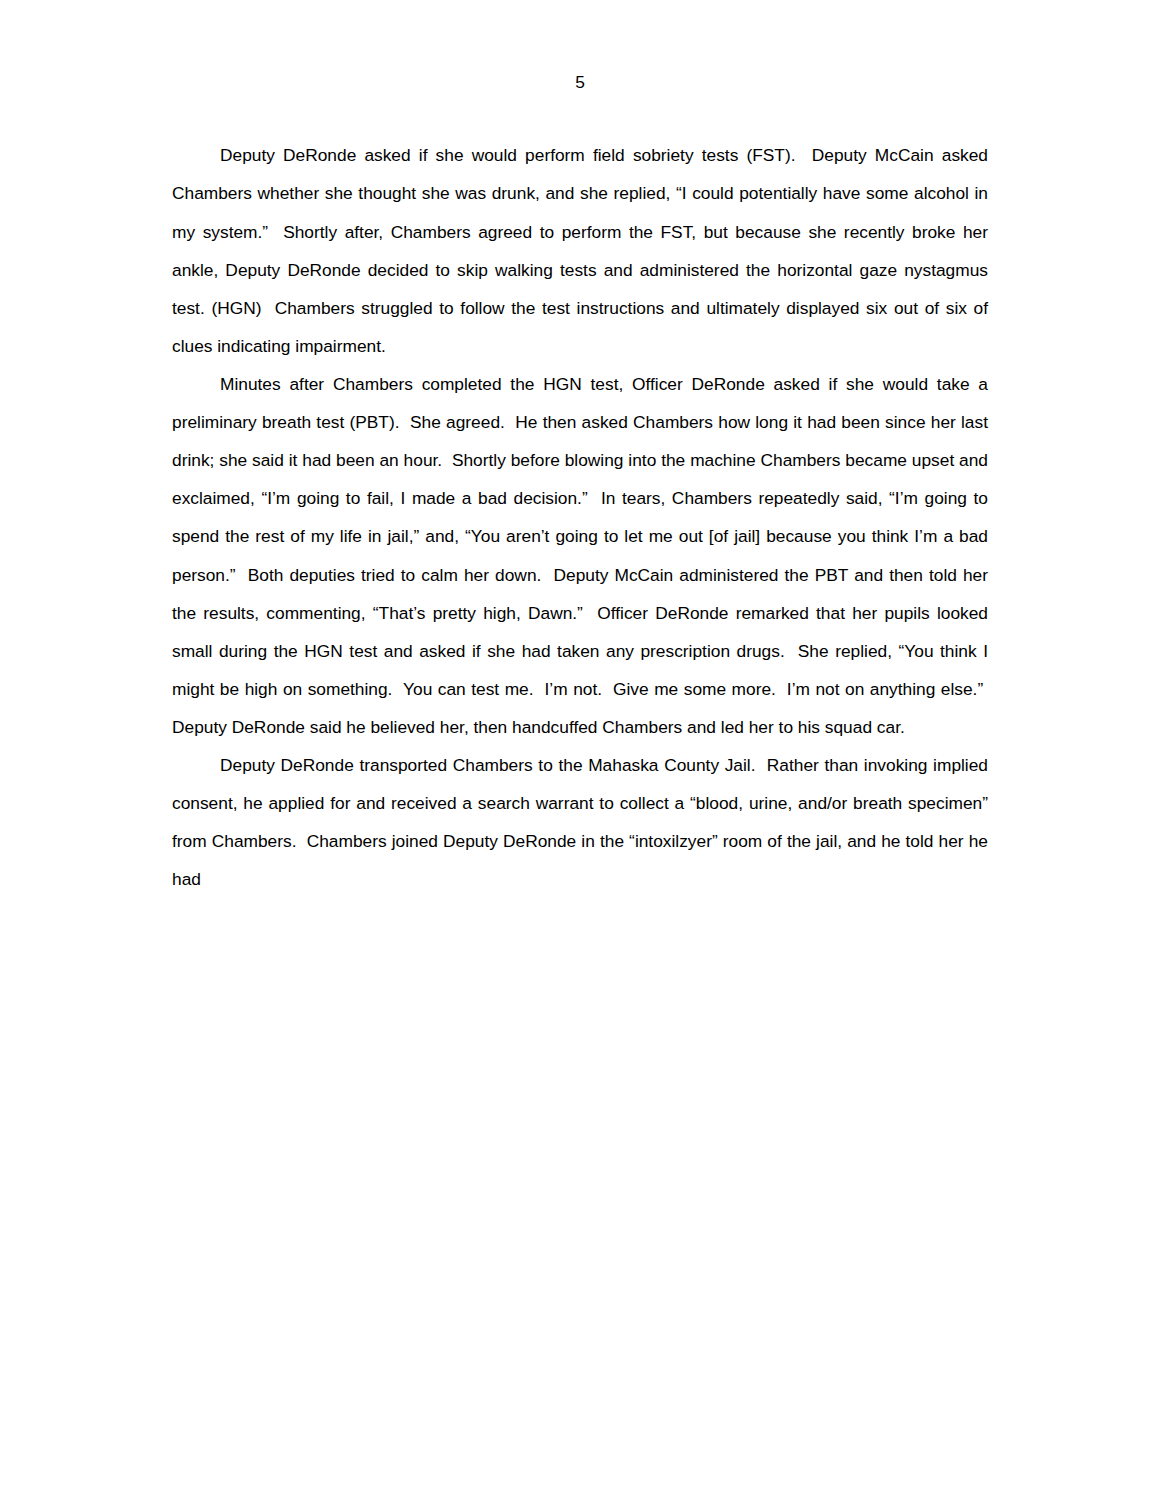5
Deputy DeRonde asked if she would perform field sobriety tests (FST). Deputy McCain asked Chambers whether she thought she was drunk, and she replied, “I could potentially have some alcohol in my system.” Shortly after, Chambers agreed to perform the FST, but because she recently broke her ankle, Deputy DeRonde decided to skip walking tests and administered the horizontal gaze nystagmus test. (HGN) Chambers struggled to follow the test instructions and ultimately displayed six out of six of clues indicating impairment.
Minutes after Chambers completed the HGN test, Officer DeRonde asked if she would take a preliminary breath test (PBT). She agreed. He then asked Chambers how long it had been since her last drink; she said it had been an hour. Shortly before blowing into the machine Chambers became upset and exclaimed, “I’m going to fail, I made a bad decision.” In tears, Chambers repeatedly said, “I’m going to spend the rest of my life in jail,” and, “You aren’t going to let me out [of jail] because you think I’m a bad person.” Both deputies tried to calm her down. Deputy McCain administered the PBT and then told her the results, commenting, “That’s pretty high, Dawn.” Officer DeRonde remarked that her pupils looked small during the HGN test and asked if she had taken any prescription drugs. She replied, “You think I might be high on something. You can test me. I’m not. Give me some more. I’m not on anything else.” Deputy DeRonde said he believed her, then handcuffed Chambers and led her to his squad car.
Deputy DeRonde transported Chambers to the Mahaska County Jail. Rather than invoking implied consent, he applied for and received a search warrant to collect a “blood, urine, and/or breath specimen” from Chambers. Chambers joined Deputy DeRonde in the “intoxilzyer” room of the jail, and he told her he had